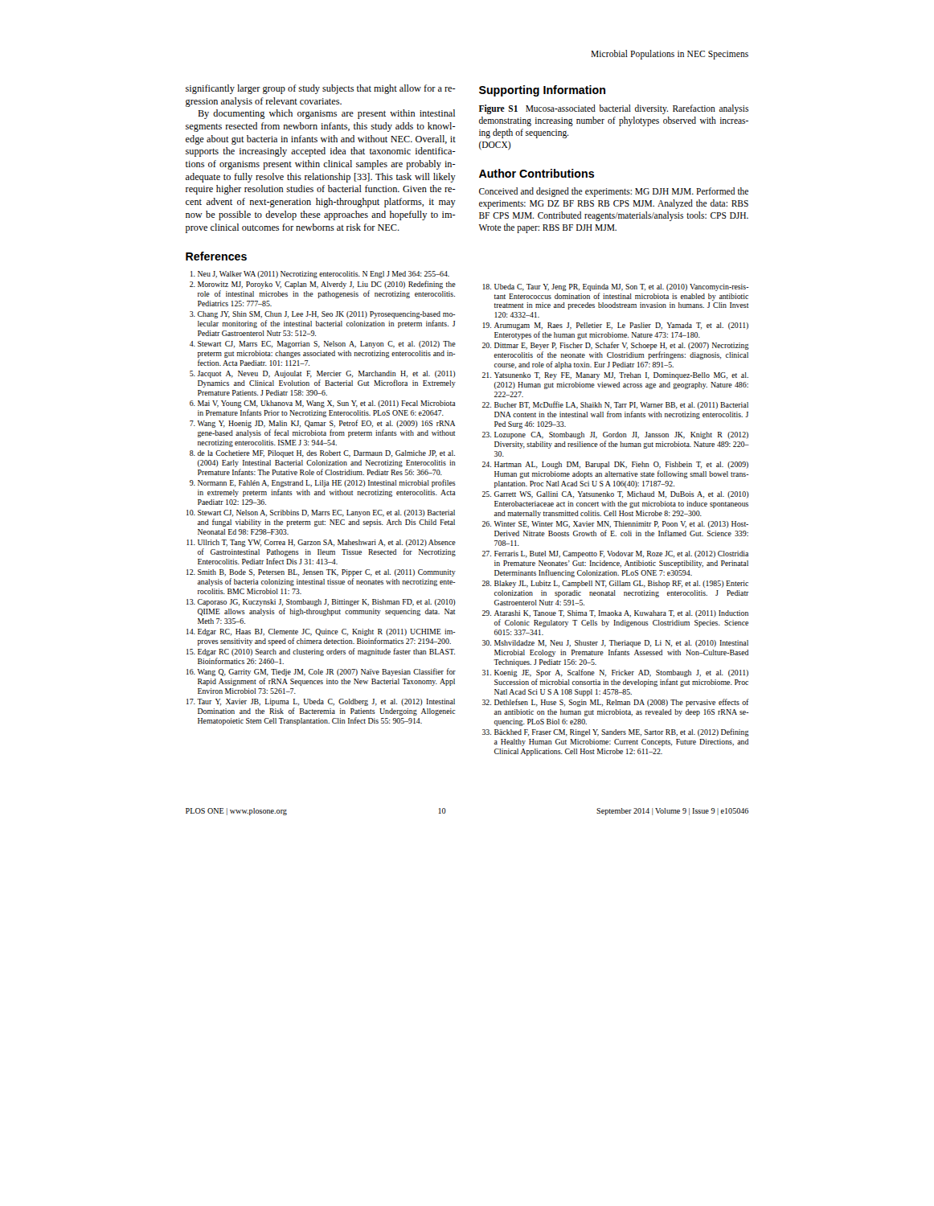Microbial Populations in NEC Specimens
significantly larger group of study subjects that might allow for a regression analysis of relevant covariates.
By documenting which organisms are present within intestinal segments resected from newborn infants, this study adds to knowledge about gut bacteria in infants with and without NEC. Overall, it supports the increasingly accepted idea that taxonomic identifications of organisms present within clinical samples are probably inadequate to fully resolve this relationship [33]. This task will likely require higher resolution studies of bacterial function. Given the recent advent of next-generation high-throughput platforms, it may now be possible to develop these approaches and hopefully to improve clinical outcomes for newborns at risk for NEC.
References
Neu J, Walker WA (2011) Necrotizing enterocolitis. N Engl J Med 364: 255–64.
Morowitz MJ, Poroyko V, Caplan M, Alverdy J, Liu DC (2010) Redefining the role of intestinal microbes in the pathogenesis of necrotizing enterocolitis. Pediatrics 125: 777–85.
Chang JY, Shin SM, Chun J, Lee J-H, Seo JK (2011) Pyrosequencing-based molecular monitoring of the intestinal bacterial colonization in preterm infants. J Pediatr Gastroenterol Nutr 53: 512–9.
Stewart CJ, Marrs EC, Magorrian S, Nelson A, Lanyon C, et al. (2012) The preterm gut microbiota: changes associated with necrotizing enterocolitis and infection. Acta Paediatr. 101: 1121–7.
Jacquot A, Neveu D, Aujoulat F, Mercier G, Marchandin H, et al. (2011) Dynamics and Clinical Evolution of Bacterial Gut Microflora in Extremely Premature Patients. J Pediatr 158: 390–6.
Mai V, Young CM, Ukhanova M, Wang X, Sun Y, et al. (2011) Fecal Microbiota in Premature Infants Prior to Necrotizing Enterocolitis. PLoS ONE 6: e20647.
Wang Y, Hoenig JD, Malin KJ, Qamar S, Petrof EO, et al. (2009) 16S rRNA gene-based analysis of fecal microbiota from preterm infants with and without necrotizing enterocolitis. ISME J 3: 944–54.
de la Cochetiere MF, Piloquet H, des Robert C, Darmaun D, Galmiche JP, et al. (2004) Early Intestinal Bacterial Colonization and Necrotizing Enterocolitis in Premature Infants: The Putative Role of Clostridium. Pediatr Res 56: 366–70.
Normann E, Fahlén A, Engstrand L, Lilja HE (2012) Intestinal microbial profiles in extremely preterm infants with and without necrotizing enterocolitis. Acta Paediatr 102: 129–36.
Stewart CJ, Nelson A, Scribbins D, Marrs EC, Lanyon EC, et al. (2013) Bacterial and fungal viability in the preterm gut: NEC and sepsis. Arch Dis Child Fetal Neonatal Ed 98: F298–F303.
Ullrich T, Tang YW, Correa H, Garzon SA, Maheshwari A, et al. (2012) Absence of Gastrointestinal Pathogens in Ileum Tissue Resected for Necrotizing Enterocolitis. Pediatr Infect Dis J 31: 413–4.
Smith B, Bode S, Petersen BL, Jensen TK, Pipper C, et al. (2011) Community analysis of bacteria colonizing intestinal tissue of neonates with necrotizing enterocolitis. BMC Microbiol 11: 73.
Caporaso JG, Kuczynski J, Stombaugh J, Bittinger K, Bishman FD, et al. (2010) QIIME allows analysis of high-throughput community sequencing data. Nat Meth 7: 335–6.
Edgar RC, Haas BJ, Clemente JC, Quince C, Knight R (2011) UCHIME improves sensitivity and speed of chimera detection. Bioinformatics 27: 2194–200.
Edgar RC (2010) Search and clustering orders of magnitude faster than BLAST. Bioinformatics 26: 2460–1.
Wang Q, Garrity GM, Tiedje JM, Cole JR (2007) Naïve Bayesian Classifier for Rapid Assignment of rRNA Sequences into the New Bacterial Taxonomy. Appl Environ Microbiol 73: 5261–7.
Taur Y, Xavier JB, Lipuma L, Ubeda C, Goldberg J, et al. (2012) Intestinal Domination and the Risk of Bacteremia in Patients Undergoing Allogeneic Hematopoietic Stem Cell Transplantation. Clin Infect Dis 55: 905–914.
Supporting Information
Figure S1 Mucosa-associated bacterial diversity. Rarefaction analysis demonstrating increasing number of phylotypes observed with increasing depth of sequencing.
(DOCX)
Author Contributions
Conceived and designed the experiments: MG DJH MJM. Performed the experiments: MG DZ BF RBS RB CPS MJM. Analyzed the data: RBS BF CPS MJM. Contributed reagents/materials/analysis tools: CPS DJH. Wrote the paper: RBS BF DJH MJM.
Ubeda C, Taur Y, Jeng PR, Equinda MJ, Son T, et al. (2010) Vancomycin-resistant Enterococcus domination of intestinal microbiota is enabled by antibiotic treatment in mice and precedes bloodstream invasion in humans. J Clin Invest 120: 4332–41.
Arumugam M, Raes J, Pelletier E, Le Paslier D, Yamada T, et al. (2011) Enterotypes of the human gut microbiome. Nature 473: 174–180.
Dittmar E, Beyer P, Fischer D, Schafer V, Schoepe H, et al. (2007) Necrotizing enterocolitis of the neonate with Clostridium perfringens: diagnosis, clinical course, and role of alpha toxin. Eur J Pediatr 167: 891–5.
Yatsunenko T, Rey FE, Manary MJ, Trehan I, Dominquez-Bello MG, et al. (2012) Human gut microbiome viewed across age and geography. Nature 486: 222–227.
Bucher BT, McDuffie LA, Shaikh N, Tarr PI, Warner BB, et al. (2011) Bacterial DNA content in the intestinal wall from infants with necrotizing enterocolitis. J Ped Surg 46: 1029–33.
Lozupone CA, Stombaugh JI, Gordon JI, Jansson JK, Knight R (2012) Diversity, stability and resilience of the human gut microbiota. Nature 489: 220–30.
Hartman AL, Lough DM, Barupal DK, Fiehn O, Fishbein T, et al. (2009) Human gut microbiome adopts an alternative state following small bowel transplantation. Proc Natl Acad Sci U S A 106(40): 17187–92.
Garrett WS, Gallini CA, Yatsunenko T, Michaud M, DuBois A, et al. (2010) Enterobacteriaceae act in concert with the gut microbiota to induce spontaneous and maternally transmitted colitis. Cell Host Microbe 8: 292–300.
Winter SE, Winter MG, Xavier MN, Thiennimitr P, Poon V, et al. (2013) Host-Derived Nitrate Boosts Growth of E. coli in the Inflamed Gut. Science 339: 708–11.
Ferraris L, Butel MJ, Campeotto F, Vodovar M, Roze JC, et al. (2012) Clostridia in Premature Neonates’ Gut: Incidence, Antibiotic Susceptibility, and Perinatal Determinants Influencing Colonization. PLoS ONE 7: e30594.
Blakey JL, Lubitz L, Campbell NT, Gillam GL, Bishop RF, et al. (1985) Enteric colonization in sporadic neonatal necrotizing enterocolitis. J Pediatr Gastroenterol Nutr 4: 591–5.
Atarashi K, Tanoue T, Shima T, Imaoka A, Kuwahara T, et al. (2011) Induction of Colonic Regulatory T Cells by Indigenous Clostridium Species. Science 6015: 337–341.
Mshvildadze M, Neu J, Shuster J, Theriaque D, Li N, et al. (2010) Intestinal Microbial Ecology in Premature Infants Assessed with Non–Culture-Based Techniques. J Pediatr 156: 20–5.
Koenig JE, Spor A, Scalfone N, Fricker AD, Stombaugh J, et al. (2011) Succession of microbial consortia in the developing infant gut microbiome. Proc Natl Acad Sci U S A 108 Suppl 1: 4578–85.
Dethlefsen L, Huse S, Sogin ML, Relman DA (2008) The pervasive effects of an antibiotic on the human gut microbiota, as revealed by deep 16S rRNA sequencing. PLoS Biol 6: e280.
Bäckhed F, Fraser CM, Ringel Y, Sanders ME, Sartor RB, et al. (2012) Defining a Healthy Human Gut Microbiome: Current Concepts, Future Directions, and Clinical Applications. Cell Host Microbe 12: 611–22.
PLOS ONE | www.plosone.org
10
September 2014 | Volume 9 | Issue 9 | e105046